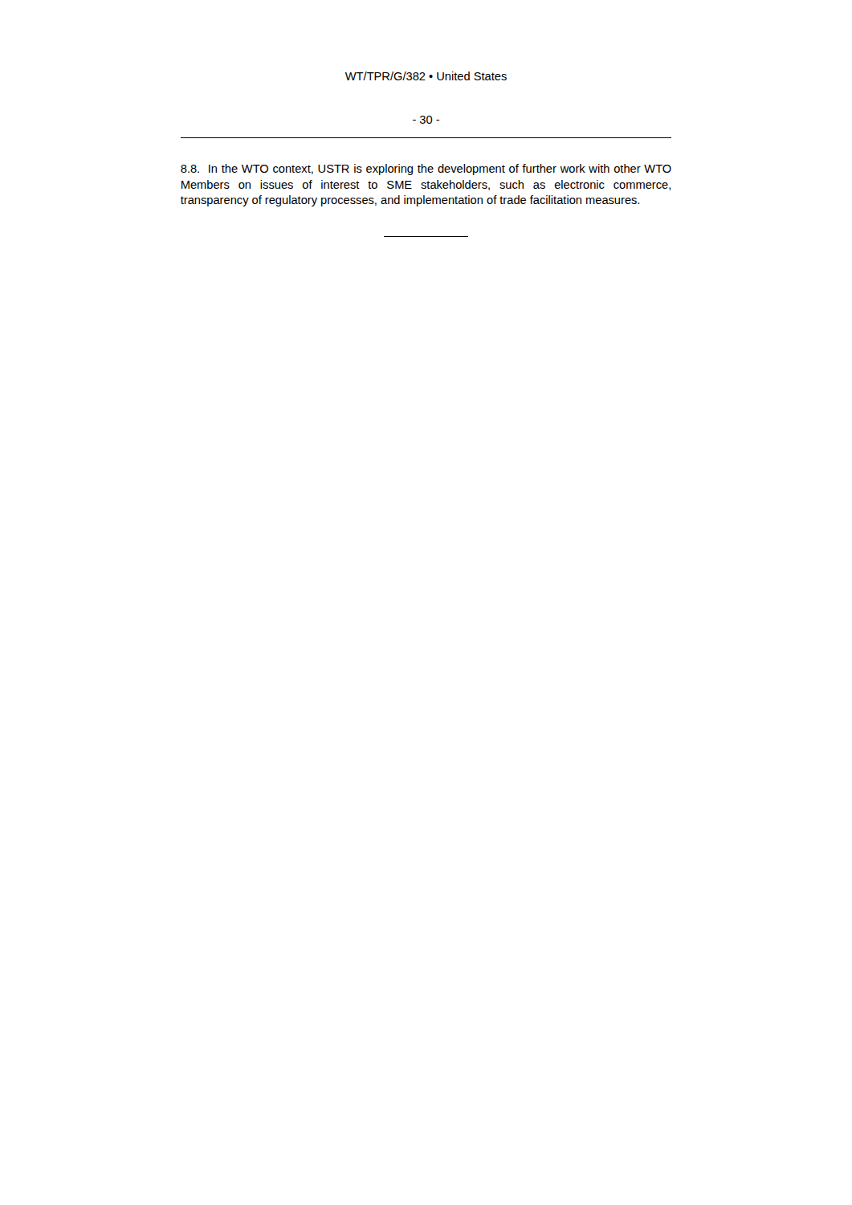WT/TPR/G/382 • United States
- 30 -
8.8. In the WTO context, USTR is exploring the development of further work with other WTO Members on issues of interest to SME stakeholders, such as electronic commerce, transparency of regulatory processes, and implementation of trade facilitation measures.